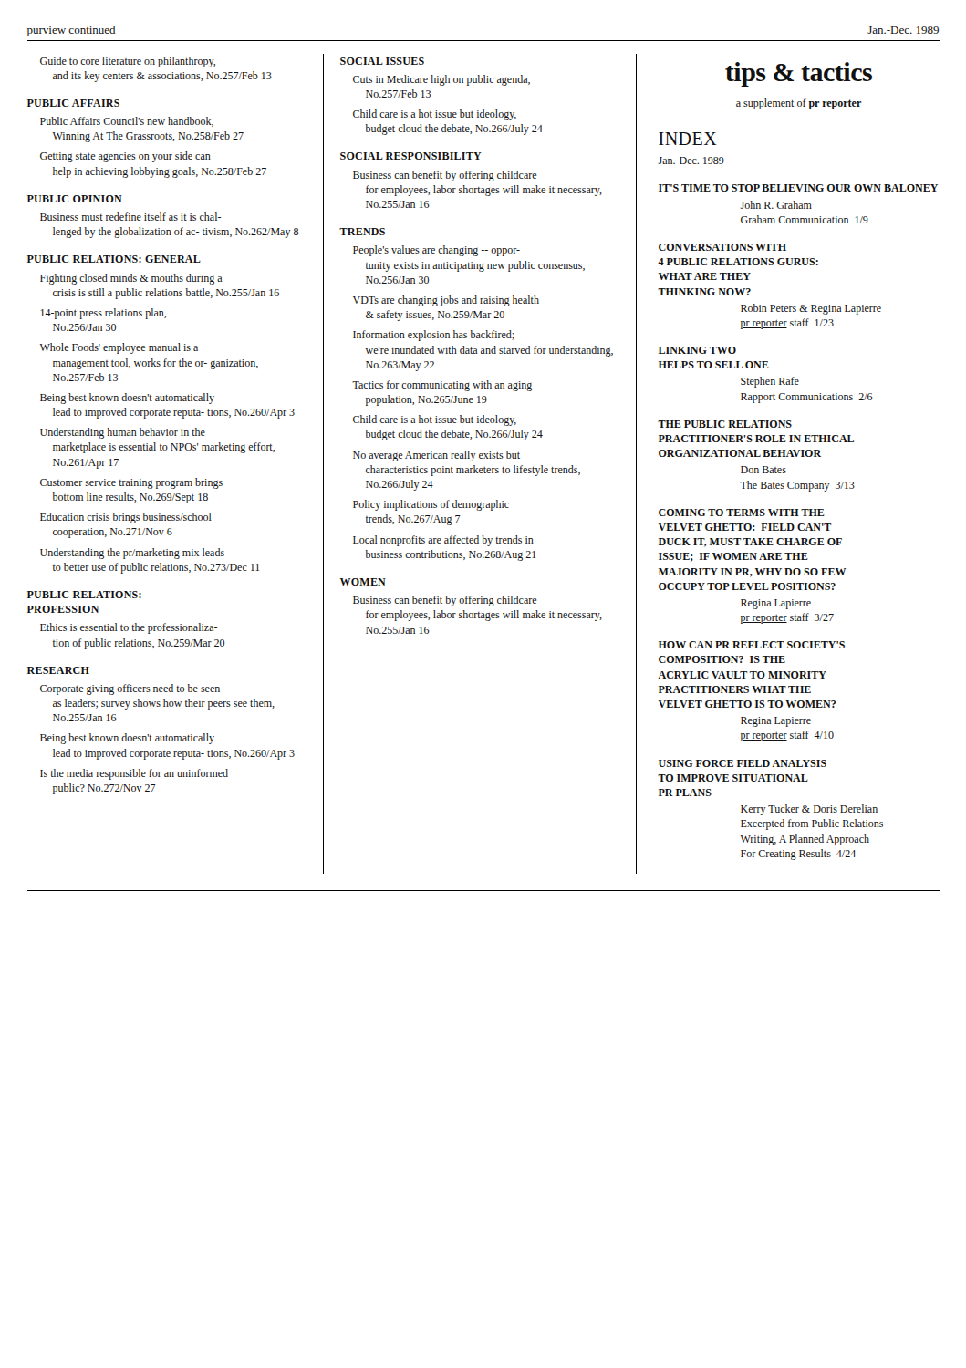purview continued
Jan.-Dec. 1989
Guide to core literature on philanthropy, and its key centers & associations, No.257/Feb 13
PUBLIC AFFAIRS
Public Affairs Council's new handbook, Winning At The Grassroots, No.258/Feb 27
Getting state agencies on your side can help in achieving lobbying goals, No.258/Feb 27
PUBLIC OPINION
Business must redefine itself as it is chal- lenged by the globalization of ac- tivism, No.262/May 8
PUBLIC RELATIONS: GENERAL
Fighting closed minds & mouths during a crisis is still a public relations battle, No.255/Jan 16
14-point press relations plan, No.256/Jan 30
Whole Foods' employee manual is a management tool, works for the or- ganization, No.257/Feb 13
Being best known doesn't automatically lead to improved corporate reputa- tions, No.260/Apr 3
Understanding human behavior in the marketplace is essential to NPOs' marketing effort, No.261/Apr 17
Customer service training program brings bottom line results, No.269/Sept 18
Education crisis brings business/school cooperation, No.271/Nov 6
Understanding the pr/marketing mix leads to better use of public relations, No.273/Dec 11
PUBLIC RELATIONS:
PROFESSION
Ethics is essential to the professionaliza- tion of public relations, No.259/Mar 20
RESEARCH
Corporate giving officers need to be seen as leaders; survey shows how their peers see them, No.255/Jan 16
Being best known doesn't automatically lead to improved corporate reputa- tions, No.260/Apr 3
Is the media responsible for an uninformed public? No.272/Nov 27
SOCIAL ISSUES
Cuts in Medicare high on public agenda, No.257/Feb 13
Child care is a hot issue but ideology, budget cloud the debate, No.266/July 24
SOCIAL RESPONSIBILITY
Business can benefit by offering childcare for employees, labor shortages will make it necessary, No.255/Jan 16
TRENDS
People's values are changing -- oppor- tunity exists in anticipating new public consensus, No.256/Jan 30
VDTs are changing jobs and raising health & safety issues, No.259/Mar 20
Information explosion has backfired; we're inundated with data and starved for understanding, No.263/May 22
Tactics for communicating with an aging population, No.265/June 19
Child care is a hot issue but ideology, budget cloud the debate, No.266/July 24
No average American really exists but characteristics point marketers to lifestyle trends, No.266/July 24
Policy implications of demographic trends, No.267/Aug 7
Local nonprofits are affected by trends in business contributions, No.268/Aug 21
WOMEN
Business can benefit by offering childcare for employees, labor shortages will make it necessary, No.255/Jan 16
tips & tactics
a supplement of pr reporter
INDEX
Jan.-Dec. 1989
IT'S TIME TO STOP BELIEVING OUR OWN BALONEY
John R. Graham
Graham Communication 1/9
CONVERSATIONS WITH
4 PUBLIC RELATIONS GURUS:
WHAT ARE THEY
THINKING NOW?
Robin Peters & Regina Lapierre
pr reporter staff 1/23
LINKING TWO
HELPS TO SELL ONE
Stephen Rafe
Rapport Communications 2/6
THE PUBLIC RELATIONS
PRACTITIONER'S ROLE IN ETHICAL
ORGANIZATIONAL BEHAVIOR
Don Bates
The Bates Company 3/13
COMING TO TERMS WITH THE
VELVET GHETTO: FIELD CAN'T
DUCK IT, MUST TAKE CHARGE OF
ISSUE; IF WOMEN ARE THE
MAJORITY IN PR, WHY DO SO FEW
OCCUPY TOP LEVEL POSITIONS?
Regina Lapierre
pr reporter staff 3/27
HOW CAN PR REFLECT SOCIETY'S
COMPOSITION? IS THE
ACRYLIC VAULT TO MINORITY
PRACTITIONERS WHAT THE
VELVET GHETTO IS TO WOMEN?
Regina Lapierre
pr reporter staff 4/10
USING FORCE FIELD ANALYSIS
TO IMPROVE SITUATIONAL
PR PLANS
Kerry Tucker & Doris Derelian
Excerpted from Public Relations
Writing, A Planned Approach
For Creating Results 4/24